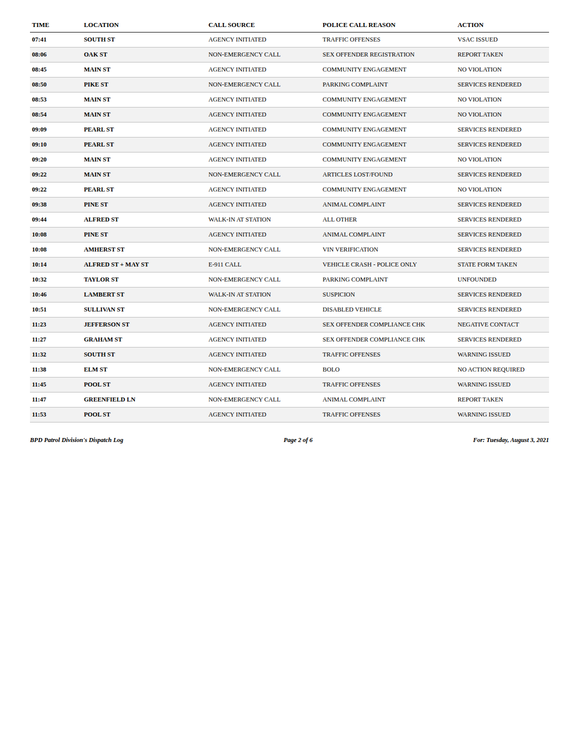| TIME | LOCATION | CALL SOURCE | POLICE CALL REASON | ACTION |
| --- | --- | --- | --- | --- |
| 07:41 | SOUTH ST | AGENCY INITIATED | TRAFFIC OFFENSES | VSAC ISSUED |
| 08:06 | OAK ST | NON-EMERGENCY CALL | SEX OFFENDER REGISTRATION | REPORT TAKEN |
| 08:45 | MAIN ST | AGENCY INITIATED | COMMUNITY ENGAGEMENT | NO VIOLATION |
| 08:50 | PIKE ST | NON-EMERGENCY CALL | PARKING COMPLAINT | SERVICES RENDERED |
| 08:53 | MAIN ST | AGENCY INITIATED | COMMUNITY ENGAGEMENT | NO VIOLATION |
| 08:54 | MAIN ST | AGENCY INITIATED | COMMUNITY ENGAGEMENT | NO VIOLATION |
| 09:09 | PEARL ST | AGENCY INITIATED | COMMUNITY ENGAGEMENT | SERVICES RENDERED |
| 09:10 | PEARL ST | AGENCY INITIATED | COMMUNITY ENGAGEMENT | SERVICES RENDERED |
| 09:20 | MAIN ST | AGENCY INITIATED | COMMUNITY ENGAGEMENT | NO VIOLATION |
| 09:22 | MAIN ST | NON-EMERGENCY CALL | ARTICLES LOST/FOUND | SERVICES RENDERED |
| 09:22 | PEARL ST | AGENCY INITIATED | COMMUNITY ENGAGEMENT | NO VIOLATION |
| 09:38 | PINE ST | AGENCY INITIATED | ANIMAL COMPLAINT | SERVICES RENDERED |
| 09:44 | ALFRED ST | WALK-IN AT STATION | ALL OTHER | SERVICES RENDERED |
| 10:08 | PINE ST | AGENCY INITIATED | ANIMAL COMPLAINT | SERVICES RENDERED |
| 10:08 | AMHERST ST | NON-EMERGENCY CALL | VIN VERIFICATION | SERVICES RENDERED |
| 10:14 | ALFRED ST + MAY ST | E-911 CALL | VEHICLE CRASH - POLICE ONLY | STATE FORM TAKEN |
| 10:32 | TAYLOR ST | NON-EMERGENCY CALL | PARKING COMPLAINT | UNFOUNDED |
| 10:46 | LAMBERT ST | WALK-IN AT STATION | SUSPICION | SERVICES RENDERED |
| 10:51 | SULLIVAN ST | NON-EMERGENCY CALL | DISABLED VEHICLE | SERVICES RENDERED |
| 11:23 | JEFFERSON ST | AGENCY INITIATED | SEX OFFENDER COMPLIANCE CHK | NEGATIVE CONTACT |
| 11:27 | GRAHAM ST | AGENCY INITIATED | SEX OFFENDER COMPLIANCE CHK | SERVICES RENDERED |
| 11:32 | SOUTH ST | AGENCY INITIATED | TRAFFIC OFFENSES | WARNING ISSUED |
| 11:38 | ELM ST | NON-EMERGENCY CALL | BOLO | NO ACTION REQUIRED |
| 11:45 | POOL ST | AGENCY INITIATED | TRAFFIC OFFENSES | WARNING ISSUED |
| 11:47 | GREENFIELD LN | NON-EMERGENCY CALL | ANIMAL COMPLAINT | REPORT TAKEN |
| 11:53 | POOL ST | AGENCY INITIATED | TRAFFIC OFFENSES | WARNING ISSUED |
BPD Patrol Division's Dispatch Log
Page 2 of 6
For: Tuesday, August 3, 2021